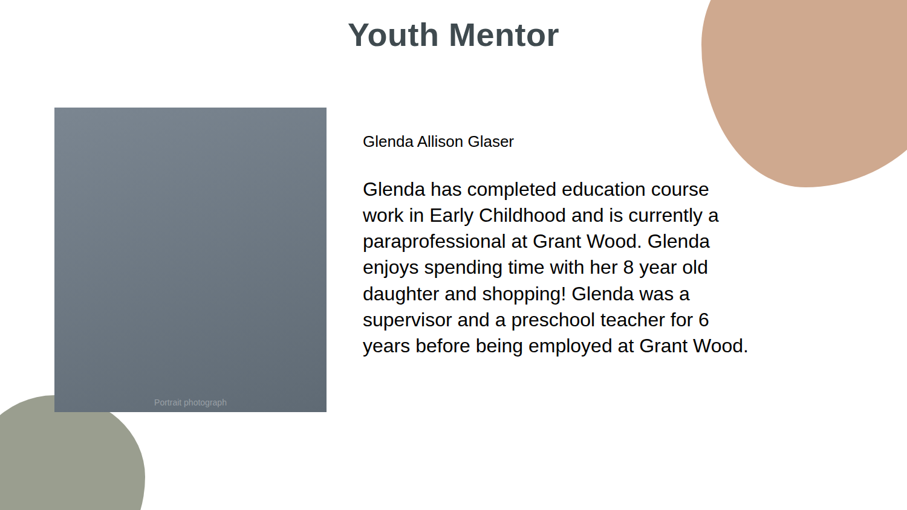Youth Mentor
Portrait photograph
Glenda Allison Glaser
Glenda has completed education course work in Early Childhood and is currently a paraprofessional at Grant Wood. Glenda enjoys spending time with her 8 year old daughter and shopping! Glenda was a supervisor and a preschool teacher for 6 years before being employed at Grant Wood.